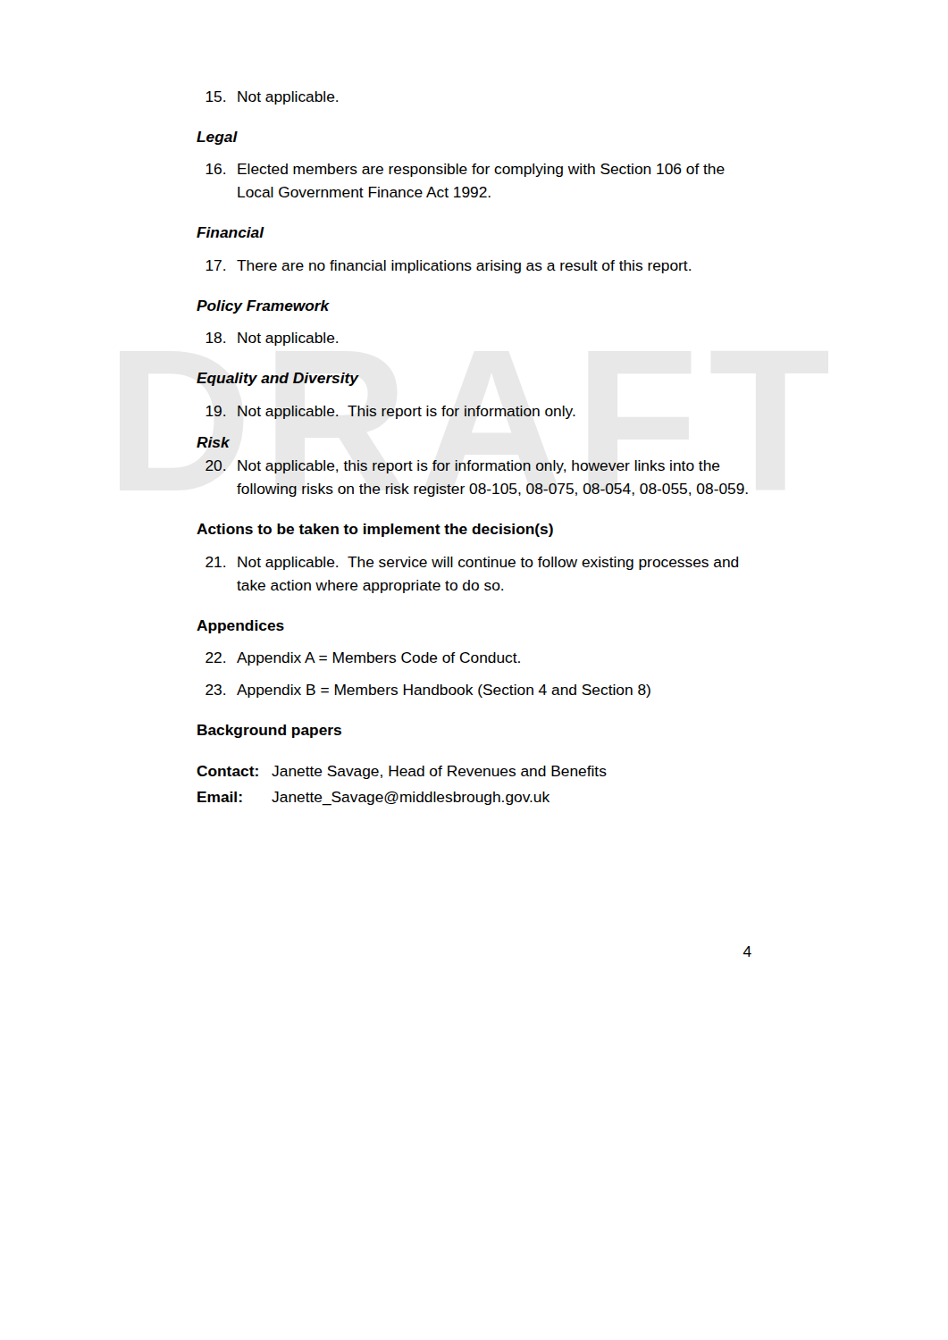DRAFT
15. Not applicable.
Legal
16. Elected members are responsible for complying with Section 106 of the Local Government Finance Act 1992.
Financial
17. There are no financial implications arising as a result of this report.
Policy Framework
18. Not applicable.
Equality and Diversity
19. Not applicable. This report is for information only.
Risk
20. Not applicable, this report is for information only, however links into the following risks on the risk register 08-105, 08-075, 08-054, 08-055, 08-059.
Actions to be taken to implement the decision(s)
21. Not applicable. The service will continue to follow existing processes and take action where appropriate to do so.
Appendices
22. Appendix A = Members Code of Conduct.
23. Appendix B = Members Handbook (Section 4 and Section 8)
Background papers
| Contact: | Janette Savage, Head of Revenues and Benefits |
| Email: | Janette_Savage@middlesbrough.gov.uk |
4